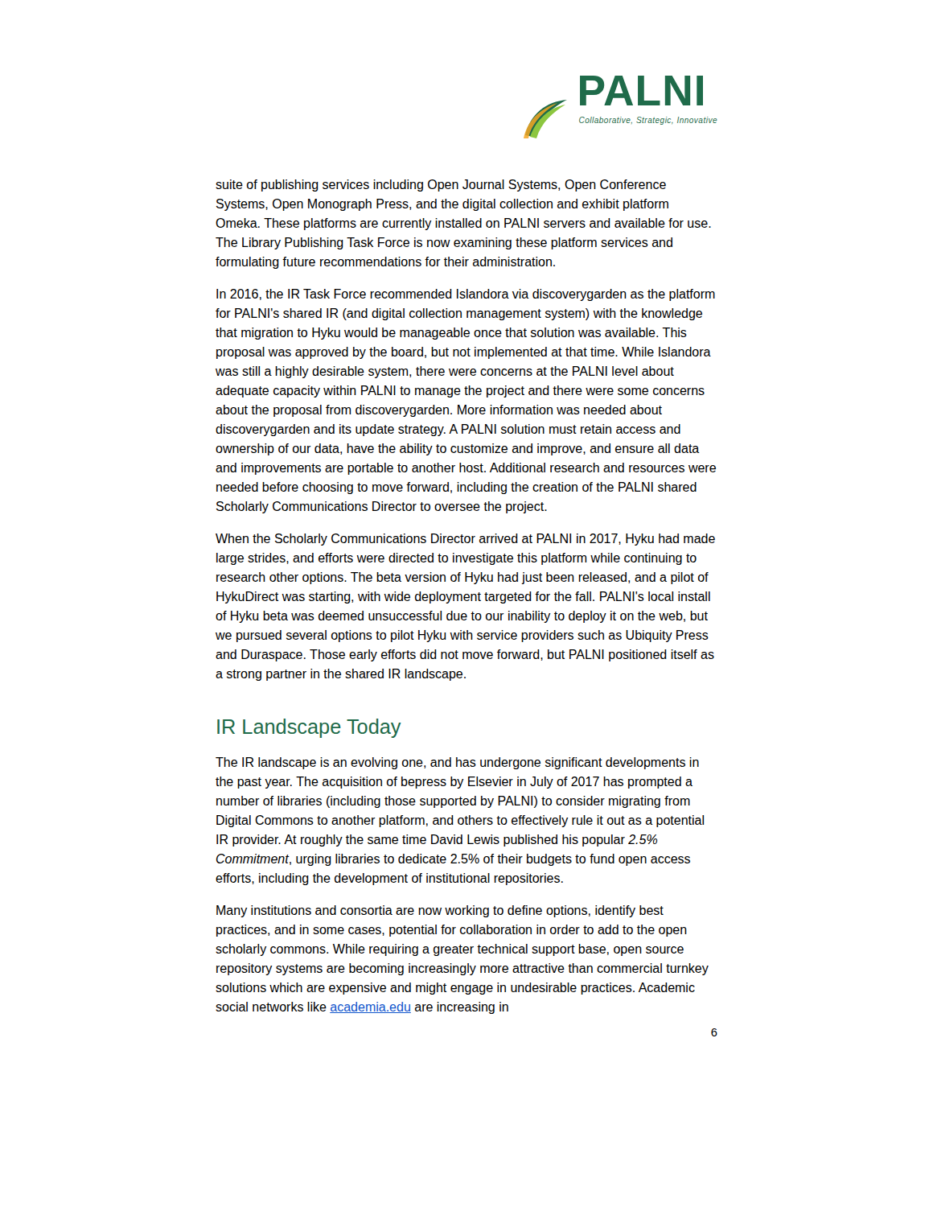PALNI
Collaborative, Strategic, Innovative
suite of publishing services including Open Journal Systems, Open Conference Systems, Open Monograph Press, and the digital collection and exhibit platform Omeka. These platforms are currently installed on PALNI servers and available for use. The Library Publishing Task Force is now examining these platform services and formulating future recommendations for their administration.
In 2016, the IR Task Force recommended Islandora via discoverygarden as the platform for PALNI's shared IR (and digital collection management system) with the knowledge that migration to Hyku would be manageable once that solution was available. This proposal was approved by the board, but not implemented at that time. While Islandora was still a highly desirable system, there were concerns at the PALNI level about adequate capacity within PALNI to manage the project and there were some concerns about the proposal from discoverygarden. More information was needed about discoverygarden and its update strategy. A PALNI solution must retain access and ownership of our data, have the ability to customize and improve, and ensure all data and improvements are portable to another host. Additional research and resources were needed before choosing to move forward, including the creation of the PALNI shared Scholarly Communications Director to oversee the project.
When the Scholarly Communications Director arrived at PALNI in 2017, Hyku had made large strides, and efforts were directed to investigate this platform while continuing to research other options. The beta version of Hyku had just been released, and a pilot of HykuDirect was starting, with wide deployment targeted for the fall. PALNI's local install of Hyku beta was deemed unsuccessful due to our inability to deploy it on the web, but we pursued several options to pilot Hyku with service providers such as Ubiquity Press and Duraspace. Those early efforts did not move forward, but PALNI positioned itself as a strong partner in the shared IR landscape.
IR Landscape Today
The IR landscape is an evolving one, and has undergone significant developments in the past year. The acquisition of bepress by Elsevier in July of 2017 has prompted a number of libraries (including those supported by PALNI) to consider migrating from Digital Commons to another platform, and others to effectively rule it out as a potential IR provider. At roughly the same time David Lewis published his popular 2.5% Commitment, urging libraries to dedicate 2.5% of their budgets to fund open access efforts, including the development of institutional repositories.
Many institutions and consortia are now working to define options, identify best practices, and in some cases, potential for collaboration in order to add to the open scholarly commons. While requiring a greater technical support base, open source repository systems are becoming increasingly more attractive than commercial turnkey solutions which are expensive and might engage in undesirable practices. Academic social networks like academia.edu are increasing in
6